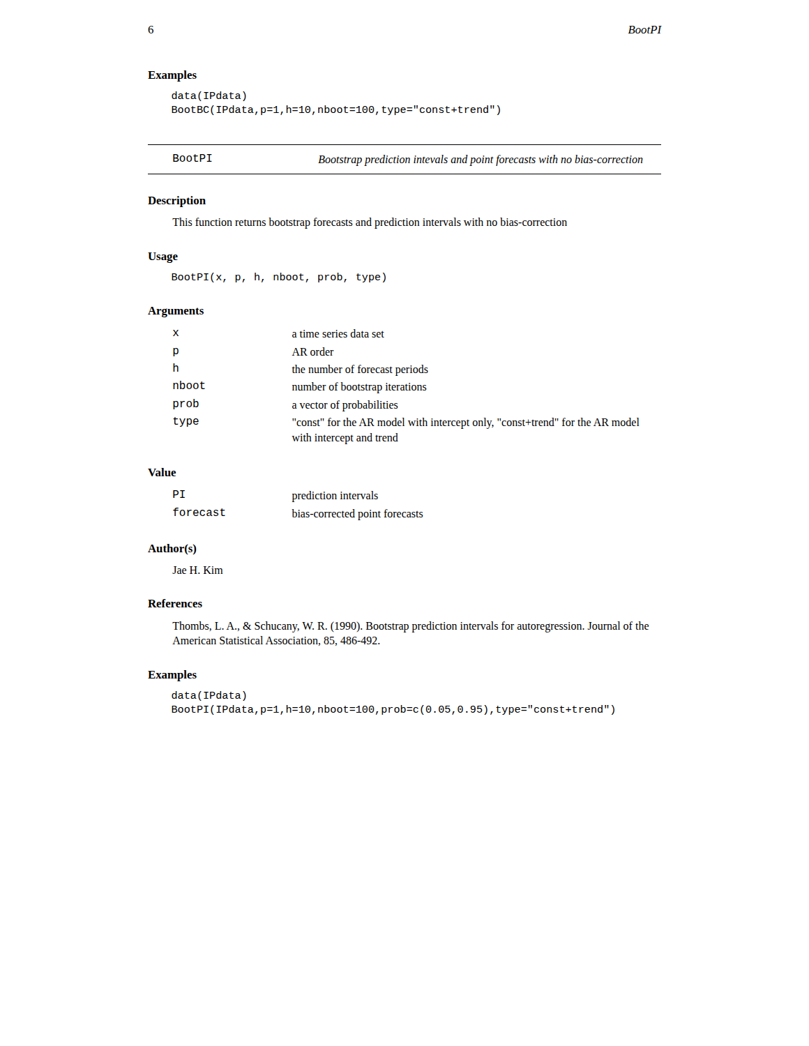6 BootPI
Examples
data(IPdata)
BootBC(IPdata,p=1,h=10,nboot=100,type="const+trend")
| BootPI | Bootstrap prediction intevals and point forecasts with no bias-correction |
Description
This function returns bootstrap forecasts and prediction intervals with no bias-correction
Usage
BootPI(x, p, h, nboot, prob, type)
Arguments
| x | a time series data set |
| p | AR order |
| h | the number of forecast periods |
| nboot | number of bootstrap iterations |
| prob | a vector of probabilities |
| type | "const" for the AR model with intercept only, "const+trend" for the AR model with intercept and trend |
Value
| PI | prediction intervals |
| forecast | bias-corrected point forecasts |
Author(s)
Jae H. Kim
References
Thombs, L. A., & Schucany, W. R. (1990). Bootstrap prediction intervals for autoregression. Journal of the American Statistical Association, 85, 486-492.
Examples
data(IPdata)
BootPI(IPdata,p=1,h=10,nboot=100,prob=c(0.05,0.95),type="const+trend")